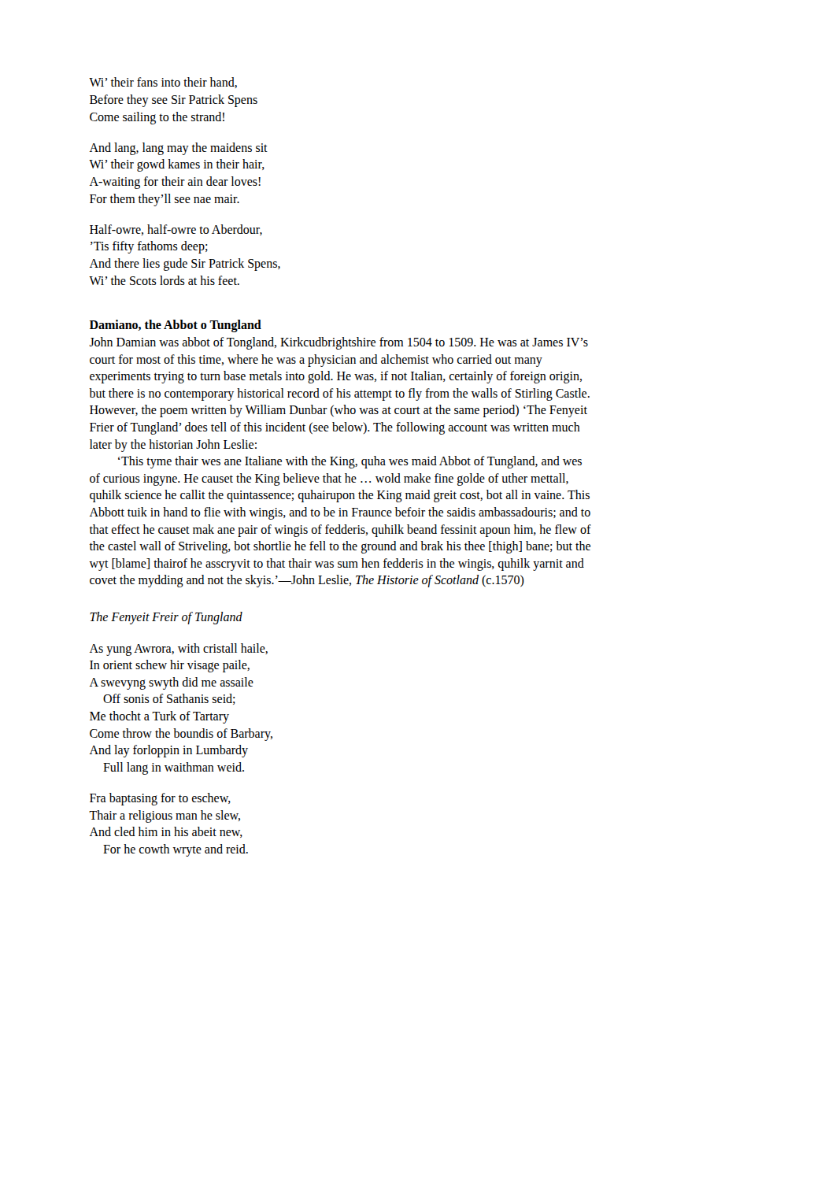Wi’ their fans into their hand,
Before they see Sir Patrick Spens
Come sailing to the strand!
And lang, lang may the maidens sit
Wi’ their gowd kames in their hair,
A-waiting for their ain dear loves!
For them they’ll see nae mair.
Half-owre, half-owre to Aberdour,
’Tis fifty fathoms deep;
And there lies gude Sir Patrick Spens,
Wi’ the Scots lords at his feet.
Damiano, the Abbot o Tungland
John Damian was abbot of Tongland, Kirkcudbrightshire from 1504 to 1509. He was at James IV’s court for most of this time, where he was a physician and alchemist who carried out many experiments trying to turn base metals into gold. He was, if not Italian, certainly of foreign origin, but there is no contemporary historical record of his attempt to fly from the walls of Stirling Castle. However, the poem written by William Dunbar (who was at court at the same period) ‘The Fenyeit Frier of Tungland’ does tell of this incident (see below). The following account was written much later by the historian John Leslie:
‘This tyme thair wes ane Italiane with the King, quha wes maid Abbot of Tungland, and wes of curious ingyne. He causet the King believe that he … wold make fine golde of uther mettall, quhilk science he callit the quintassence; quhairupon the King maid greit cost, bot all in vaine. This Abbott tuik in hand to flie with wingis, and to be in Fraunce befoir the saidis ambassadouris; and to that effect he causet mak ane pair of wingis of fedderis, quhilk beand fessinit apoun him, he flew of the castel wall of Striveling, bot shortlie he fell to the ground and brak his thee [thigh] bane; but the wyt [blame] thairof he asscryvit to that thair was sum hen fedderis in the wingis, quhilk yarnit and covet the mydding and not the skyis.’—John Leslie, The Historie of Scotland (c.1570)
The Fenyeit Freir of Tungland
As yung Awrora, with cristall haile,
In orient schew hir visage paile,
A swevyng swyth did me assaile
Off sonis of Sathanis seid;
Me thocht a Turk of Tartary
Come throw the boundis of Barbary,
And lay forloppin in Lumbardy
Full lang in waithman weid.
Fra baptasing for to eschew,
Thair a religious man he slew,
And cled him in his abeit new,
For he cowth wryte and reid.